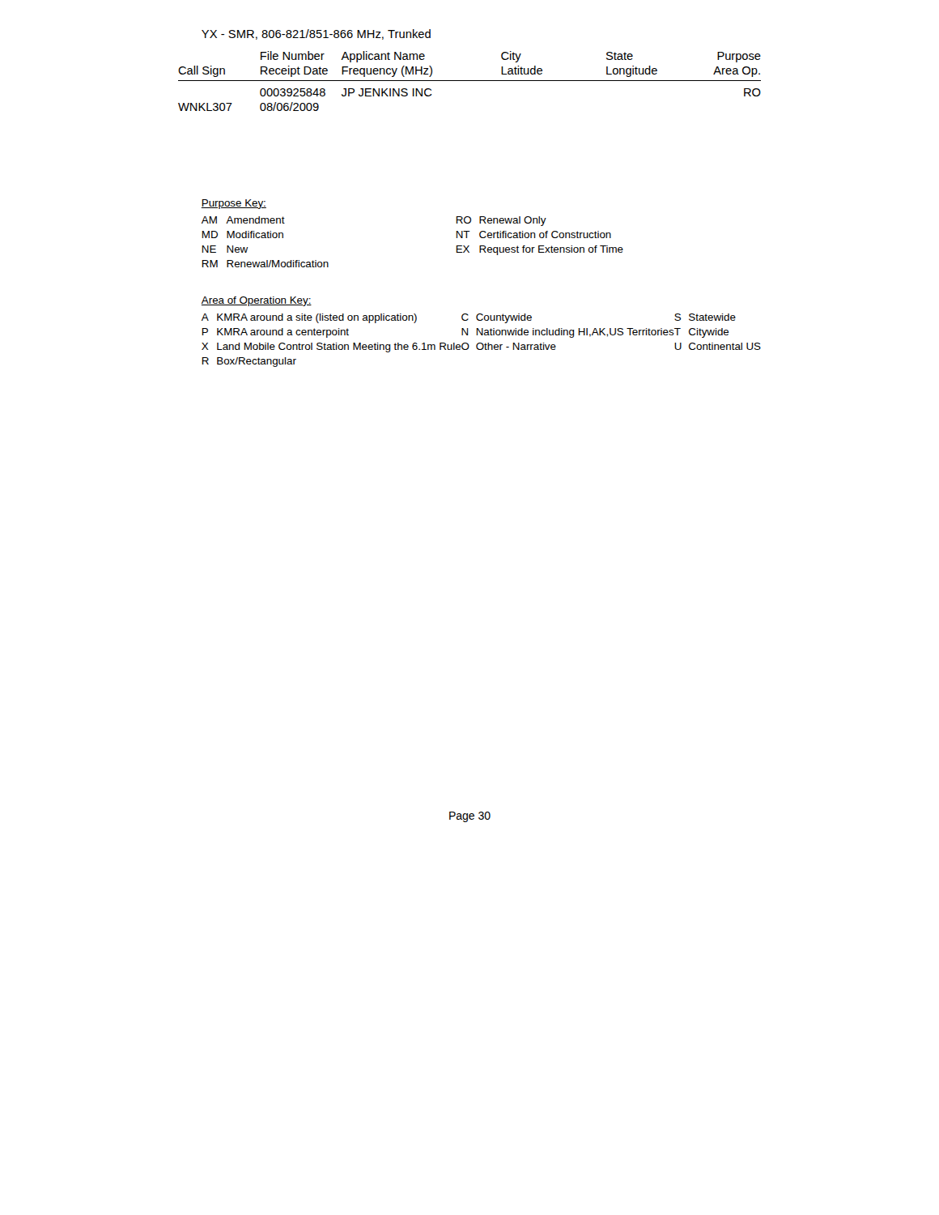YX - SMR, 806-821/851-866 MHz, Trunked
| | File Number | Applicant Name | City | State | Purpose |
| Call Sign | Receipt Date | Frequency (MHz) | Latitude | Longitude | Area Op. |
| | 0003925848 | JP JENKINS INC | | | RO |
| WNKL307 | 08/06/2009 | | | | |
Purpose Key:
| AM | Amendment | RO | Renewal Only |
| MD | Modification | NT | Certification of Construction |
| NE | New | EX | Request for Extension of Time |
| RM | Renewal/Modification | | |
Area of Operation Key:
| A | KMRA around a site (listed on application) | C | Countywide | S | Statewide |
| P | KMRA around a centerpoint | N | Nationwide including HI,AK,US Territories | T | Citywide |
| X | Land Mobile Control Station Meeting the 6.1m Rule | O | Other - Narrative | U | Continental US |
| R | Box/Rectangular | | | | |
Page 30